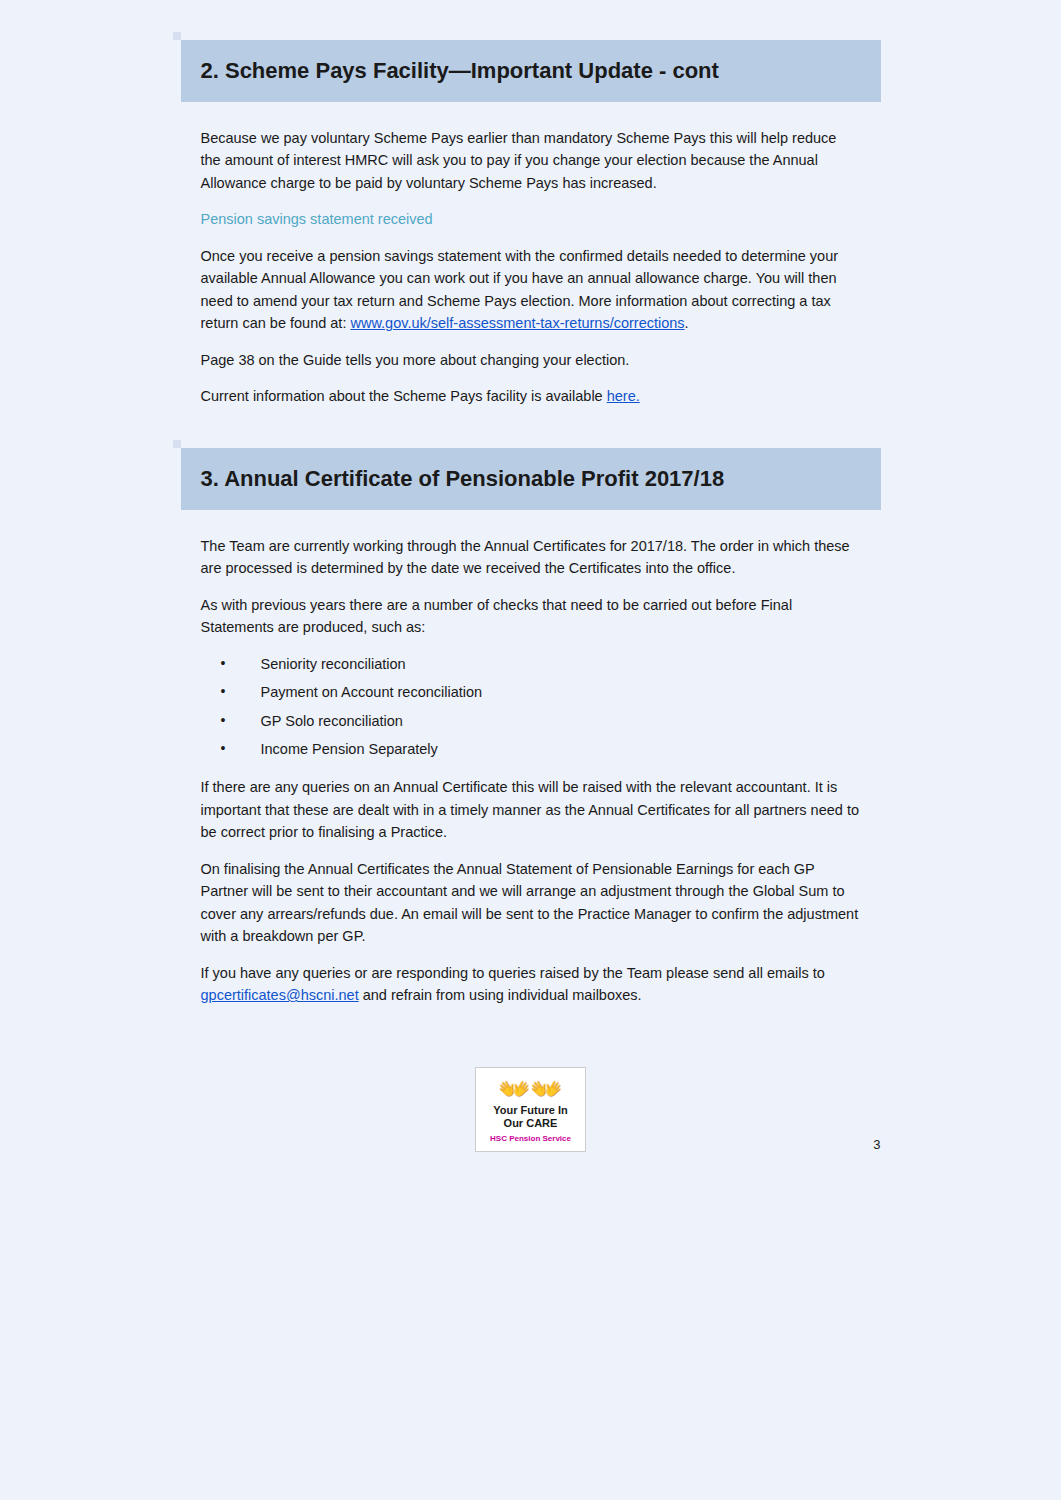2. Scheme Pays Facility—Important Update - cont
Because we pay voluntary Scheme Pays earlier than mandatory Scheme Pays this will help reduce the amount of interest HMRC will ask you to pay if you change your election because the Annual Allowance charge to be paid by voluntary Scheme Pays has increased.
Pension savings statement received
Once you receive a pension savings statement with the confirmed details needed to determine your available Annual Allowance you can work out if you have an annual allowance charge. You will then need to amend your tax return and Scheme Pays election. More information about correcting a tax return can be found at: www.gov.uk/self-assessment-tax-returns/corrections.
Page 38 on the Guide tells you more about changing your election.
Current information about the Scheme Pays facility is available here.
3. Annual Certificate of Pensionable Profit 2017/18
The Team are currently working through the Annual Certificates for 2017/18. The order in which these are processed is determined by the date we received the Certificates into the office.
As with previous years there are a number of checks that need to be carried out before Final Statements are produced, such as:
Seniority reconciliation
Payment on Account reconciliation
GP Solo reconciliation
Income Pension Separately
If there are any queries on an Annual Certificate this will be raised with the relevant accountant. It is important that these are dealt with in a timely manner as the Annual Certificates for all partners need to be correct prior to finalising a Practice.
On finalising the Annual Certificates the Annual Statement of Pensionable Earnings for each GP Partner will be sent to their accountant and we will arrange an adjustment through the Global Sum to cover any arrears/refunds due. An email will be sent to the Practice Manager to confirm the adjustment with a breakdown per GP.
If you have any queries or are responding to queries raised by the Team please send all emails to gpcertificates@hscni.net and refrain from using individual mailboxes.
👐👐
Your Future In
Our CARE
HSC Pension Service
3